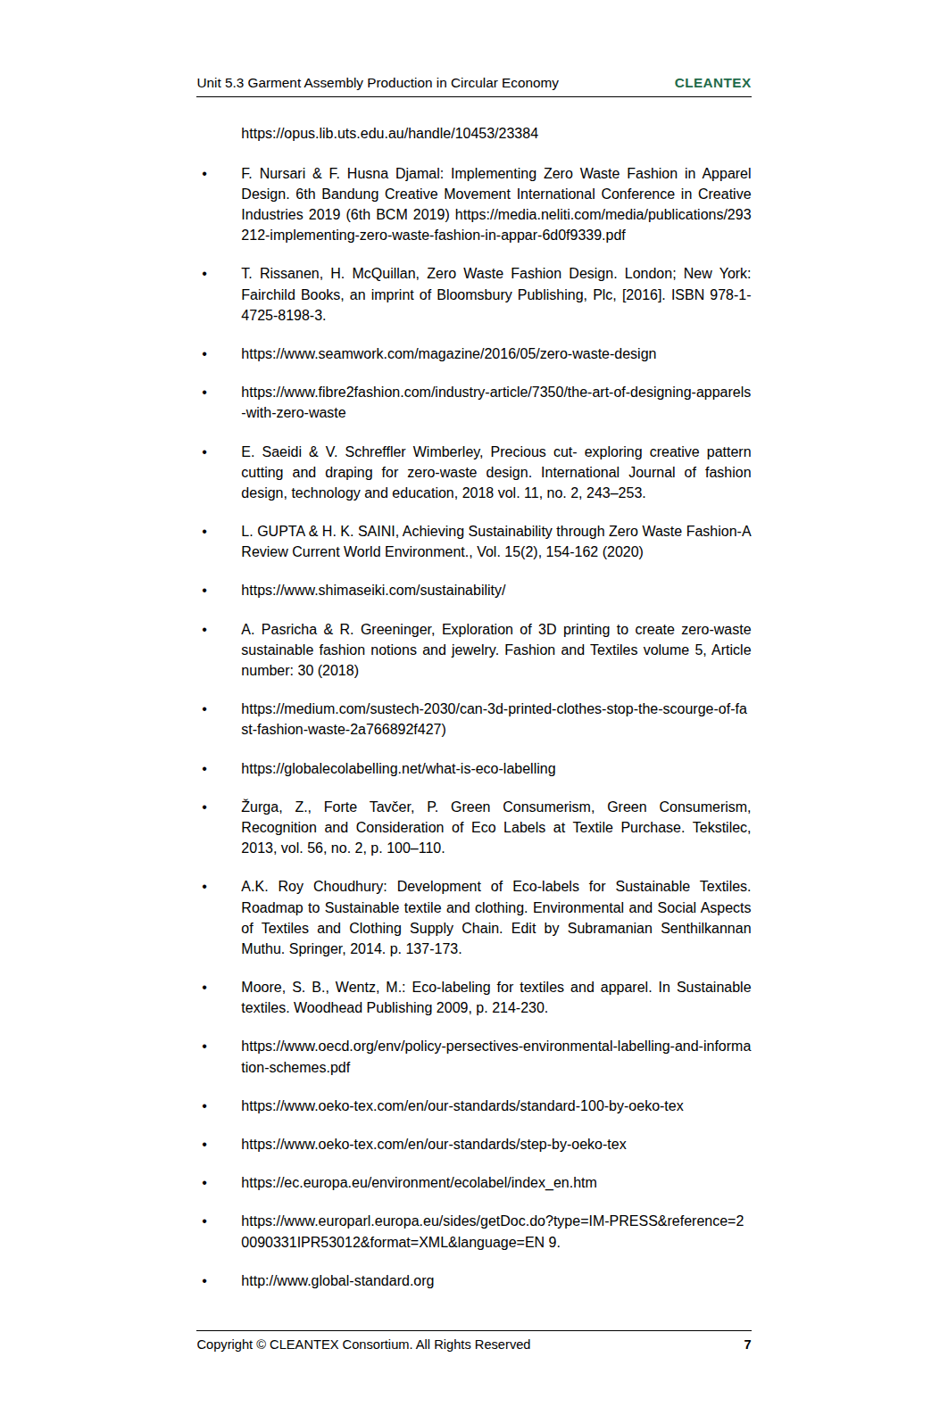Unit 5.3 Garment Assembly Production in Circular Economy
CLEANTEX
https://opus.lib.uts.edu.au/handle/10453/23384
F. Nursari & F. Husna Djamal: Implementing Zero Waste Fashion in Apparel Design. 6th Bandung Creative Movement International Conference in Creative Industries 2019 (6th BCM 2019) https://media.neliti.com/media/publications/293212-implementing-zero-waste-fashion-in-appar-6d0f9339.pdf
T. Rissanen, H. McQuillan, Zero Waste Fashion Design. London; New York: Fairchild Books, an imprint of Bloomsbury Publishing, Plc, [2016]. ISBN 978-1-4725-8198-3.
https://www.seamwork.com/magazine/2016/05/zero-waste-design
https://www.fibre2fashion.com/industry-article/7350/the-art-of-designing-apparels-with-zero-waste
E. Saeidi & V. Schreffler Wimberley, Precious cut- exploring creative pattern cutting and draping for zero-waste design. International Journal of fashion design, technology and education, 2018 vol. 11, no. 2, 243–253.
L. GUPTA & H. K. SAINI, Achieving Sustainability through Zero Waste Fashion-A Review Current World Environment., Vol. 15(2), 154-162 (2020)
https://www.shimaseiki.com/sustainability/
A. Pasricha & R. Greeninger, Exploration of 3D printing to create zero-waste sustainable fashion notions and jewelry. Fashion and Textiles volume 5, Article number: 30 (2018)
https://medium.com/sustech-2030/can-3d-printed-clothes-stop-the-scourge-of-fast-fashion-waste-2a766892f427)
https://globalecolabelling.net/what-is-eco-labelling
Žurga, Z., Forte Tavčer, P. Green Consumerism, Green Consumerism, Recognition and Consideration of Eco Labels at Textile Purchase. Tekstilec, 2013, vol. 56, no. 2, p. 100–110.
A.K. Roy Choudhury: Development of Eco-labels for Sustainable Textiles. Roadmap to Sustainable textile and clothing. Environmental and Social Aspects of Textiles and Clothing Supply Chain. Edit by Subramanian Senthilkannan Muthu. Springer, 2014. p. 137-173.
Moore, S. B., Wentz, M.: Eco-labeling for textiles and apparel. In Sustainable textiles. Woodhead Publishing 2009, p. 214-230.
https://www.oecd.org/env/policy-persectives-environmental-labelling-and-information-schemes.pdf
https://www.oeko-tex.com/en/our-standards/standard-100-by-oeko-tex
https://www.oeko-tex.com/en/our-standards/step-by-oeko-tex
https://ec.europa.eu/environment/ecolabel/index_en.htm
https://www.europarl.europa.eu/sides/getDoc.do?type=IM-PRESS&reference=20090331IPR53012&format=XML&language=EN 9.
http://www.global-standard.org
Copyright © CLEANTEX Consortium. All Rights Reserved
7